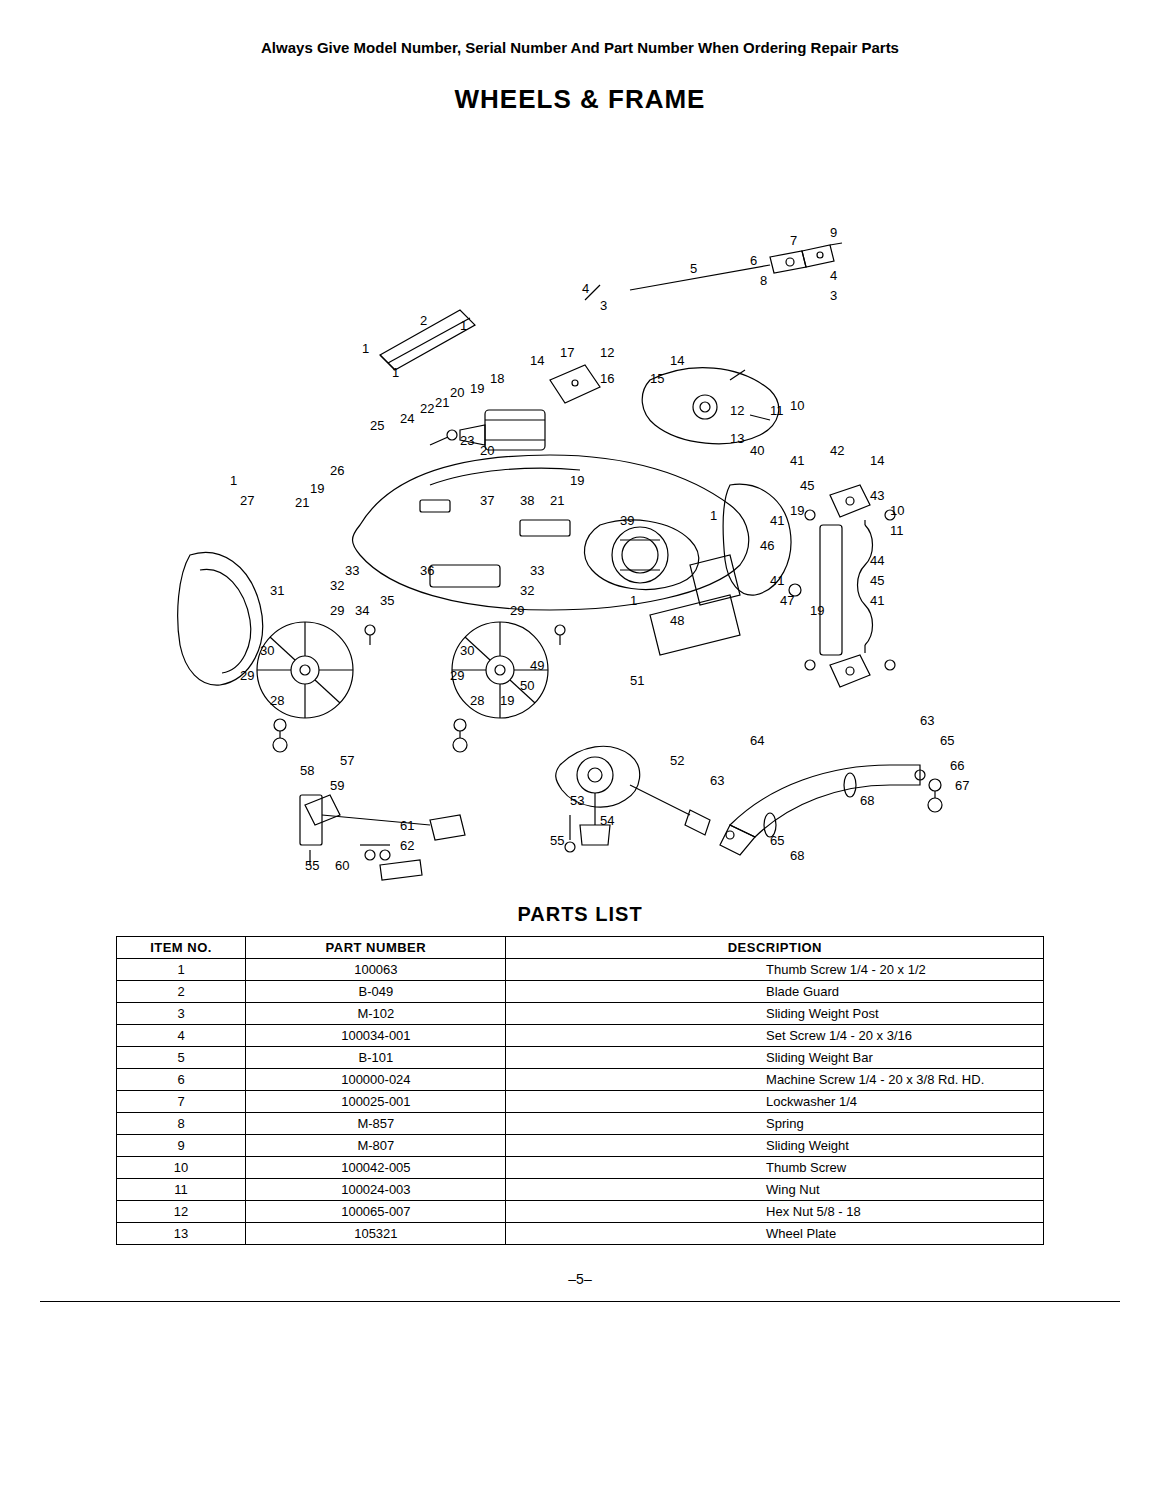Always Give Model Number, Serial Number And Part Number When Ordering Repair Parts
WHEELS & FRAME
1 2 1 1 4 3 5 6 7 9 8 4 3 14 17 12 16 18 19 20 21 22 24 25 23 20 15 14 12 11 10 13 40 26 19 21 1 27 37 38 21 19 39 1 1 48 41 42 14 45 43 10 11 19 41 46 44 45 41 41 47 19 33 32 31 29 34 35 36 33 32 29 30 29 28 30 29 28 49 19 50 51 52 53 54 55 58 59 57 61 62 55 60 64 63 63 65 66 67 68 65 68
PARTS LIST
| ITEM NO. | PART NUMBER | DESCRIPTION |
| --- | --- | --- |
| 1 | 100063 | Thumb Screw 1/4 - 20 x 1/2 |
| 2 | B-049 | Blade Guard |
| 3 | M-102 | Sliding Weight Post |
| 4 | 100034-001 | Set Screw 1/4 - 20 x 3/16 |
| 5 | B-101 | Sliding Weight Bar |
| 6 | 100000-024 | Machine Screw 1/4 - 20 x 3/8 Rd. HD. |
| 7 | 100025-001 | Lockwasher 1/4 |
| 8 | M-857 | Spring |
| 9 | M-807 | Sliding Weight |
| 10 | 100042-005 | Thumb Screw |
| 11 | 100024-003 | Wing Nut |
| 12 | 100065-007 | Hex Nut 5/8 - 18 |
| 13 | 105321 | Wheel Plate |
–5–